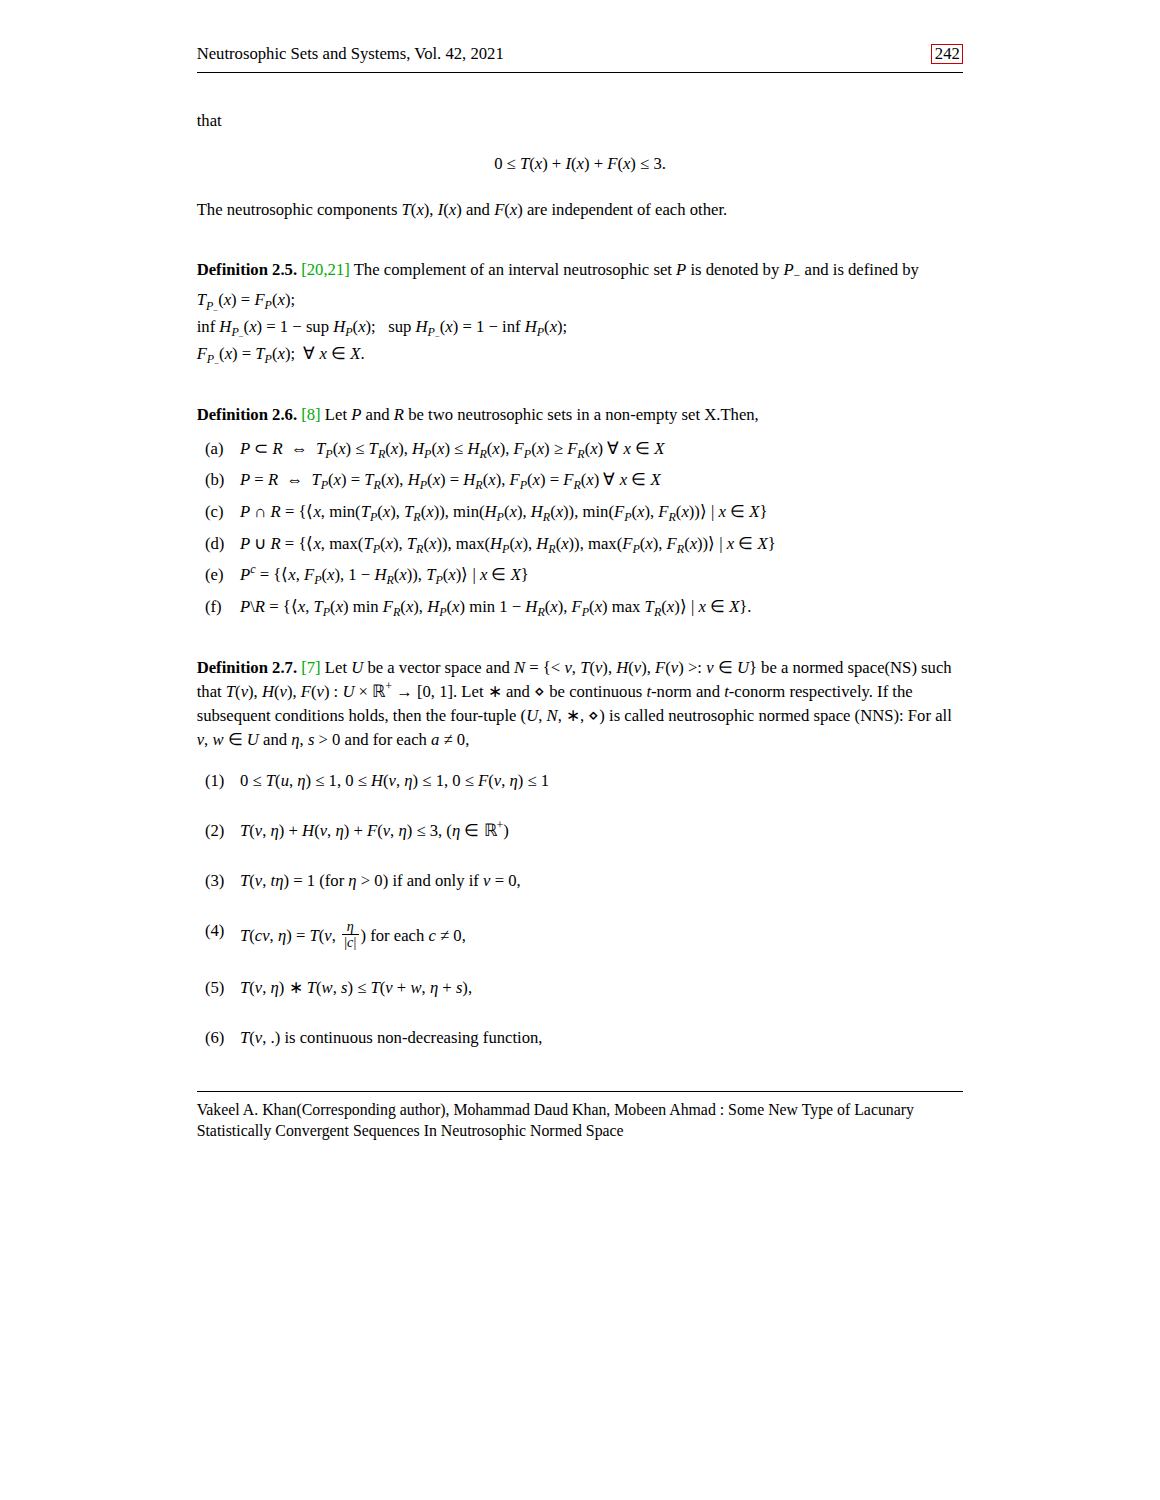Neutrosophic Sets and Systems, Vol. 42, 2021 242
that
0 ≤ T(x) + I(x) + F(x) ≤ 3.
The neutrosophic components T(x), I(x) and F(x) are independent of each other.
Definition 2.5. [20,21] The complement of an interval neutrosophic set P is denoted by P− and is defined by
TP−(x) = FP(x);
inf HP−(x) = 1 − sup HP(x); sup HP−(x) = 1 − inf HP(x);
FP−(x) = TP(x); ∀ x ∈ X.
Definition 2.6. [8] Let P and R be two neutrosophic sets in a non-empty set X.Then,
(a) P ⊂ R ⇔ TP(x) ≤ TR(x), HP(x) ≤ HR(x), FP(x) ≥ FR(x) ∀ x ∈ X
(b) P = R ⇔ TP(x) = TR(x), HP(x) = HR(x), FP(x) = FR(x) ∀ x ∈ X
(c) P ∩ R = {⟨x, min(TP(x), TR(x)), min(HP(x), HR(x)), min(FP(x), FR(x))⟩ | x ∈ X}
(d) P ∪ R = {⟨x, max(TP(x), TR(x)), max(HP(x), HR(x)), max(FP(x), FR(x))⟩ | x ∈ X}
(e) Pc = {⟨x, FP(x), 1 − HR(x)), TP(x)⟩ | x ∈ X}
(f) P\R = {⟨x, TP(x) min FR(x), HP(x) min 1 − HR(x), FP(x) max TR(x)⟩ | x ∈ X}.
Definition 2.7. [7] Let U be a vector space and N = {< v, T(v), H(v), F(v) >: v ∈ U} be a normed space(NS) such that T(v), H(v), F(v) : U × ℝ+ → [0, 1]. Let ∗ and ⋄ be continuous t-norm and t-conorm respectively. If the subsequent conditions holds, then the four-tuple (U, N, ∗, ⋄) is called neutrosophic normed space (NNS): For all v, w ∈ U and η, s > 0 and for each a ≠ 0,
(1) 0 ≤ T(u, η) ≤ 1, 0 ≤ H(v, η) ≤ 1, 0 ≤ F(v, η) ≤ 1
(2) T(v, η) + H(v, η) + F(v, η) ≤ 3, (η ∈ ℝ+)
(3) T(v, tη) = 1 (for η > 0) if and only if v = 0,
(4) T(cv, η) = T(v, η|c|) for each c ≠ 0,
(5) T(v, η) ∗ T(w, s) ≤ T(v + w, η + s),
(6) T(v, .) is continuous non-decreasing function,
Vakeel A. Khan(Corresponding author), Mohammad Daud Khan, Mobeen Ahmad : Some New Type of Lacunary Statistically Convergent Sequences In Neutrosophic Normed Space